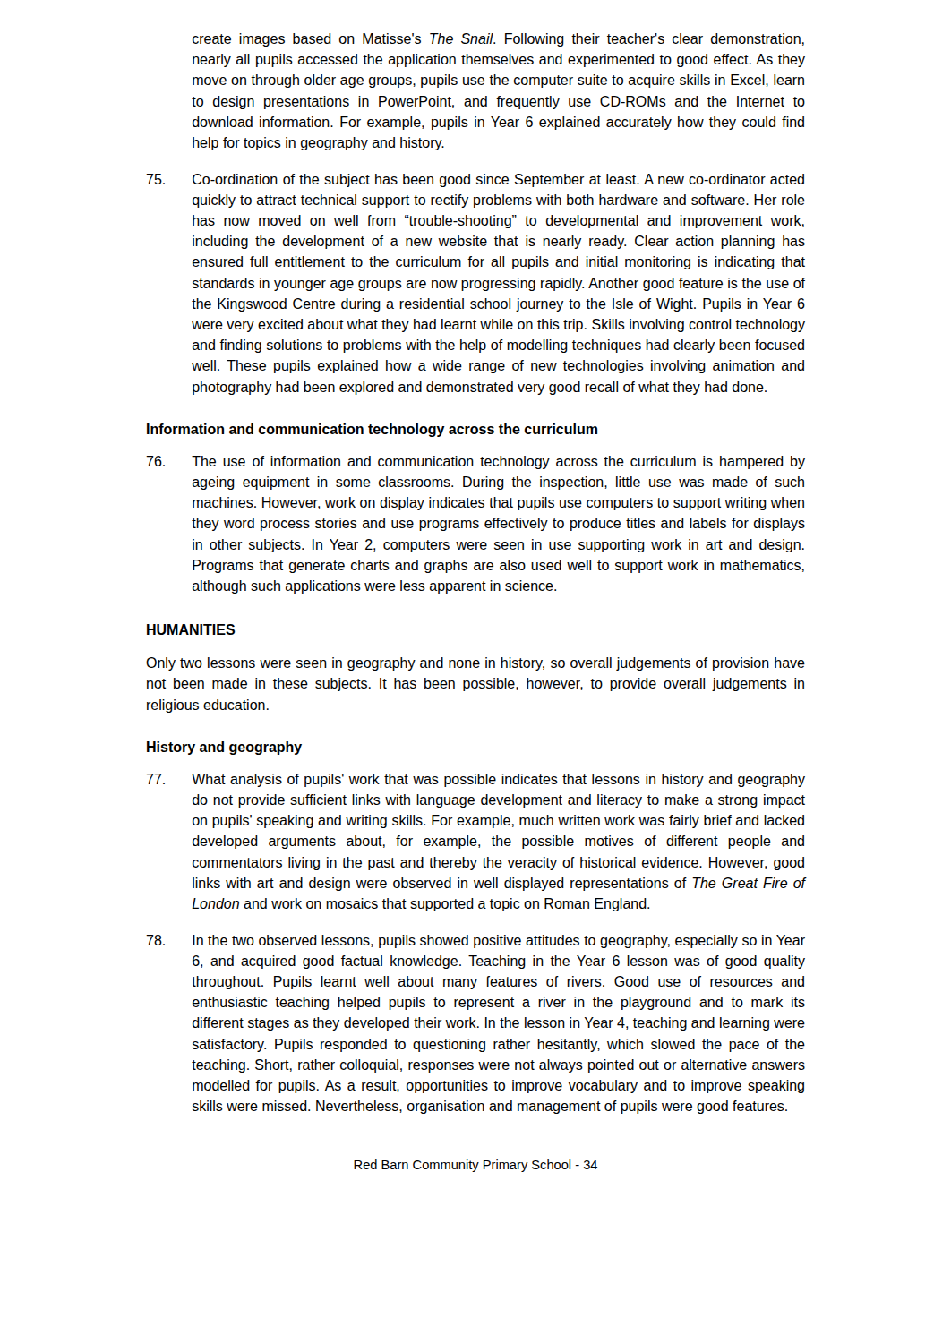create images based on Matisse's The Snail. Following their teacher's clear demonstration, nearly all pupils accessed the application themselves and experimented to good effect. As they move on through older age groups, pupils use the computer suite to acquire skills in Excel, learn to design presentations in PowerPoint, and frequently use CD-ROMs and the Internet to download information. For example, pupils in Year 6 explained accurately how they could find help for topics in geography and history.
75. Co-ordination of the subject has been good since September at least. A new co-ordinator acted quickly to attract technical support to rectify problems with both hardware and software. Her role has now moved on well from “trouble-shooting” to developmental and improvement work, including the development of a new website that is nearly ready. Clear action planning has ensured full entitlement to the curriculum for all pupils and initial monitoring is indicating that standards in younger age groups are now progressing rapidly. Another good feature is the use of the Kingswood Centre during a residential school journey to the Isle of Wight. Pupils in Year 6 were very excited about what they had learnt while on this trip. Skills involving control technology and finding solutions to problems with the help of modelling techniques had clearly been focused well. These pupils explained how a wide range of new technologies involving animation and photography had been explored and demonstrated very good recall of what they had done.
Information and communication technology across the curriculum
76. The use of information and communication technology across the curriculum is hampered by ageing equipment in some classrooms. During the inspection, little use was made of such machines. However, work on display indicates that pupils use computers to support writing when they word process stories and use programs effectively to produce titles and labels for displays in other subjects. In Year 2, computers were seen in use supporting work in art and design. Programs that generate charts and graphs are also used well to support work in mathematics, although such applications were less apparent in science.
Humanities
Only two lessons were seen in geography and none in history, so overall judgements of provision have not been made in these subjects. It has been possible, however, to provide overall judgements in religious education.
History and geography
77. What analysis of pupils' work that was possible indicates that lessons in history and geography do not provide sufficient links with language development and literacy to make a strong impact on pupils' speaking and writing skills. For example, much written work was fairly brief and lacked developed arguments about, for example, the possible motives of different people and commentators living in the past and thereby the veracity of historical evidence. However, good links with art and design were observed in well displayed representations of The Great Fire of London and work on mosaics that supported a topic on Roman England.
78. In the two observed lessons, pupils showed positive attitudes to geography, especially so in Year 6, and acquired good factual knowledge. Teaching in the Year 6 lesson was of good quality throughout. Pupils learnt well about many features of rivers. Good use of resources and enthusiastic teaching helped pupils to represent a river in the playground and to mark its different stages as they developed their work. In the lesson in Year 4, teaching and learning were satisfactory. Pupils responded to questioning rather hesitantly, which slowed the pace of the teaching. Short, rather colloquial, responses were not always pointed out or alternative answers modelled for pupils. As a result, opportunities to improve vocabulary and to improve speaking skills were missed. Nevertheless, organisation and management of pupils were good features.
Red Barn Community Primary School - 34